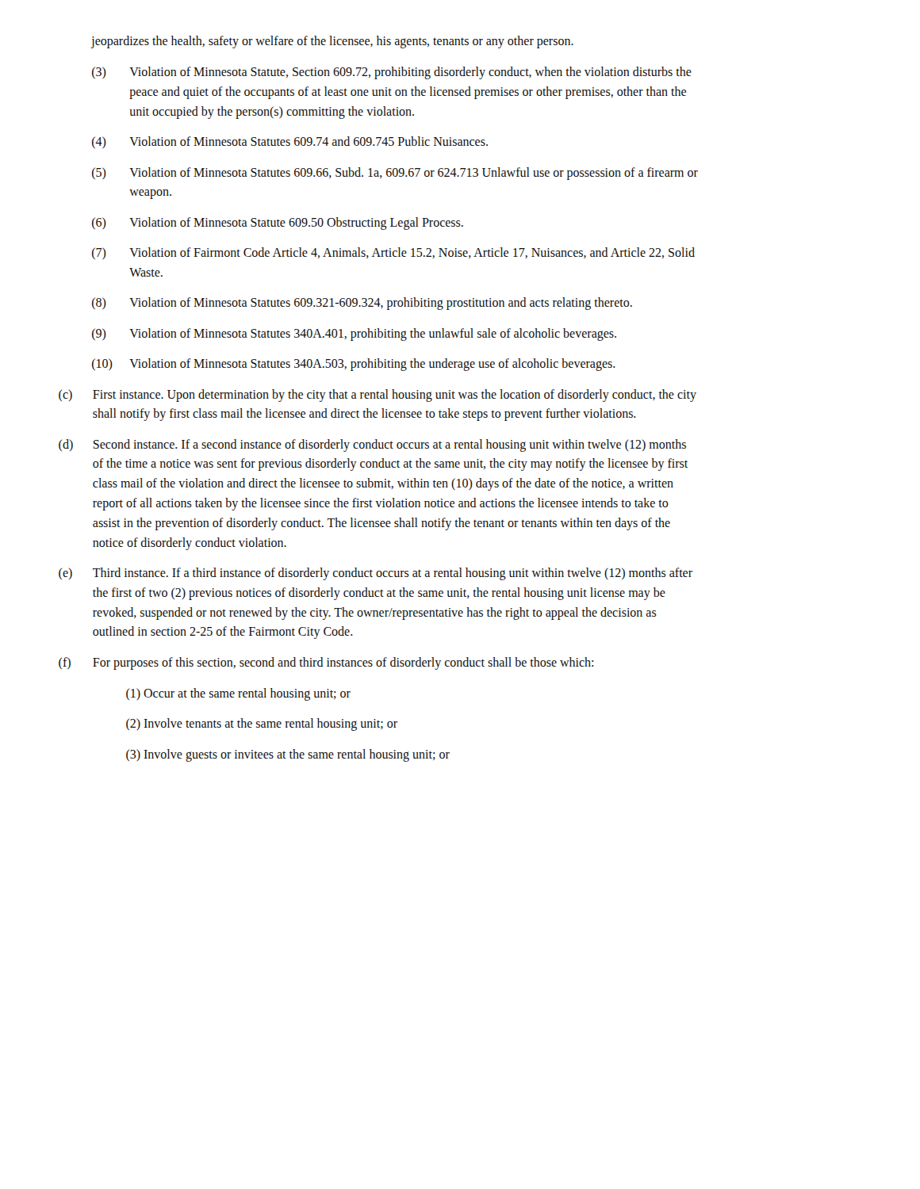jeopardizes the health, safety or welfare of the licensee, his agents, tenants or any other person.
(3) Violation of Minnesota Statute, Section 609.72, prohibiting disorderly conduct, when the violation disturbs the peace and quiet of the occupants of at least one unit on the licensed premises or other premises, other than the unit occupied by the person(s) committing the violation.
(4) Violation of Minnesota Statutes 609.74 and 609.745 Public Nuisances.
(5) Violation of Minnesota Statutes 609.66, Subd. 1a, 609.67 or 624.713 Unlawful use or possession of a firearm or weapon.
(6) Violation of Minnesota Statute 609.50 Obstructing Legal Process.
(7) Violation of Fairmont Code Article 4, Animals, Article 15.2, Noise, Article 17, Nuisances, and Article 22, Solid Waste.
(8) Violation of Minnesota Statutes 609.321-609.324, prohibiting prostitution and acts relating thereto.
(9) Violation of Minnesota Statutes 340A.401, prohibiting the unlawful sale of alcoholic beverages.
(10) Violation of Minnesota Statutes 340A.503, prohibiting the underage use of alcoholic beverages.
(c) First instance. Upon determination by the city that a rental housing unit was the location of disorderly conduct, the city shall notify by first class mail the licensee and direct the licensee to take steps to prevent further violations.
(d) Second instance. If a second instance of disorderly conduct occurs at a rental housing unit within twelve (12) months of the time a notice was sent for previous disorderly conduct at the same unit, the city may notify the licensee by first class mail of the violation and direct the licensee to submit, within ten (10) days of the date of the notice, a written report of all actions taken by the licensee since the first violation notice and actions the licensee intends to take to assist in the prevention of disorderly conduct. The licensee shall notify the tenant or tenants within ten days of the notice of disorderly conduct violation.
(e) Third instance. If a third instance of disorderly conduct occurs at a rental housing unit within twelve (12) months after the first of two (2) previous notices of disorderly conduct at the same unit, the rental housing unit license may be revoked, suspended or not renewed by the city. The owner/representative has the right to appeal the decision as outlined in section 2-25 of the Fairmont City Code.
(f) For purposes of this section, second and third instances of disorderly conduct shall be those which:
(1) Occur at the same rental housing unit; or
(2) Involve tenants at the same rental housing unit; or
(3) Involve guests or invitees at the same rental housing unit; or